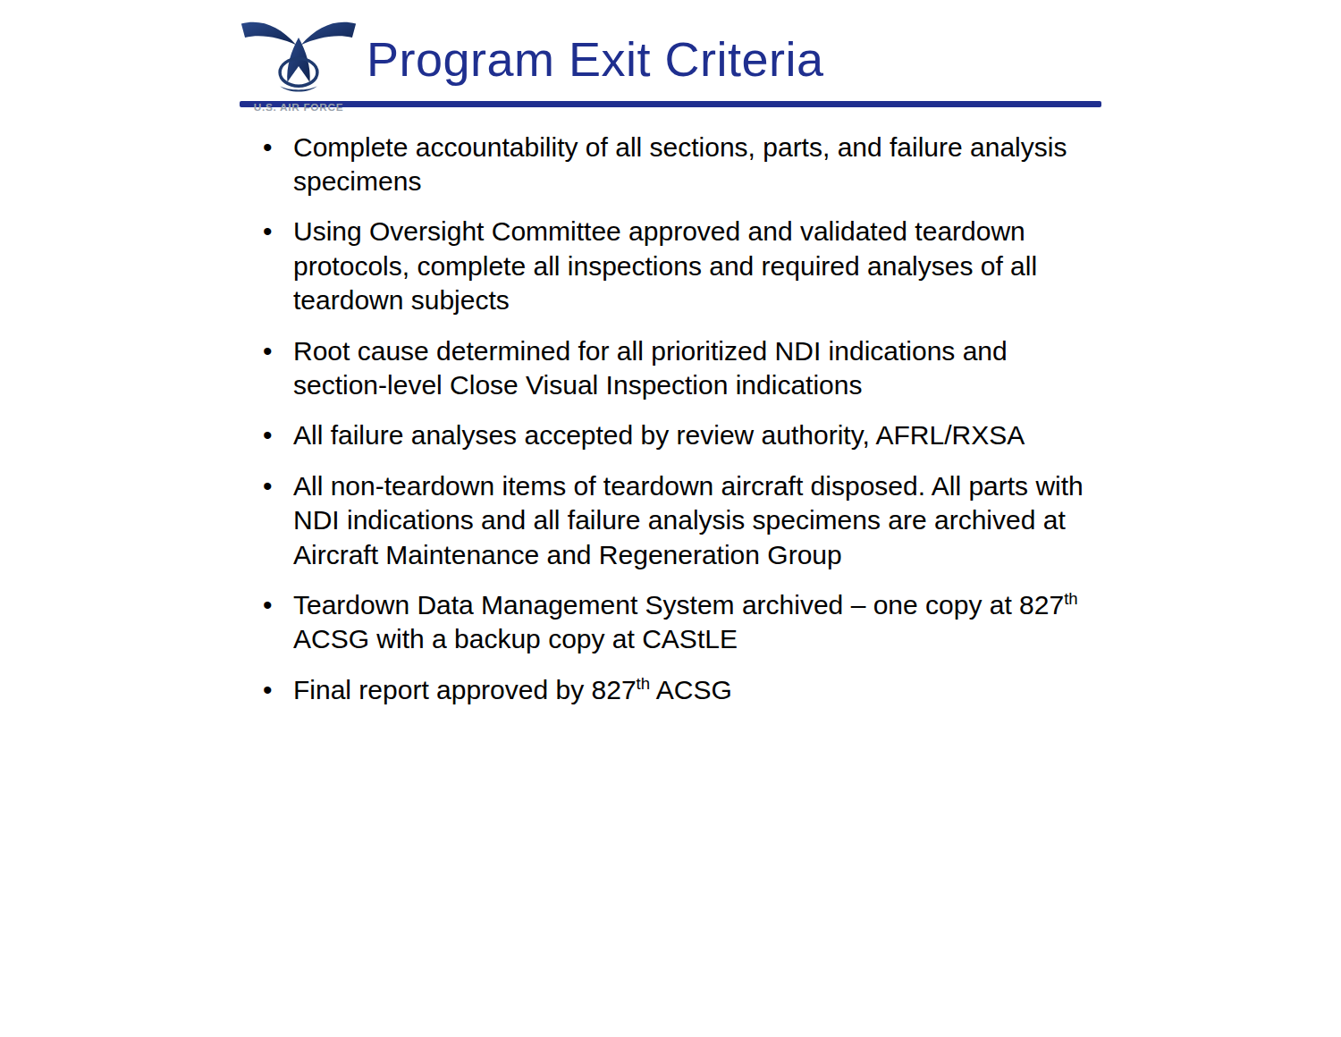U.S. AIR FORCE
Program Exit Criteria
Complete accountability of all sections, parts, and failure analysis specimens
Using Oversight Committee approved and validated teardown protocols, complete all inspections and required analyses of all teardown subjects
Root cause determined for all prioritized NDI indications and section-level Close Visual Inspection indications
All failure analyses accepted by review authority, AFRL/RXSA
All non-teardown items of teardown aircraft disposed. All parts with NDI indications and all failure analysis specimens are archived at Aircraft Maintenance and Regeneration Group
Teardown Data Management System archived – one copy at 827th ACSG with a backup copy at CAStLE
Final report approved by 827th ACSG